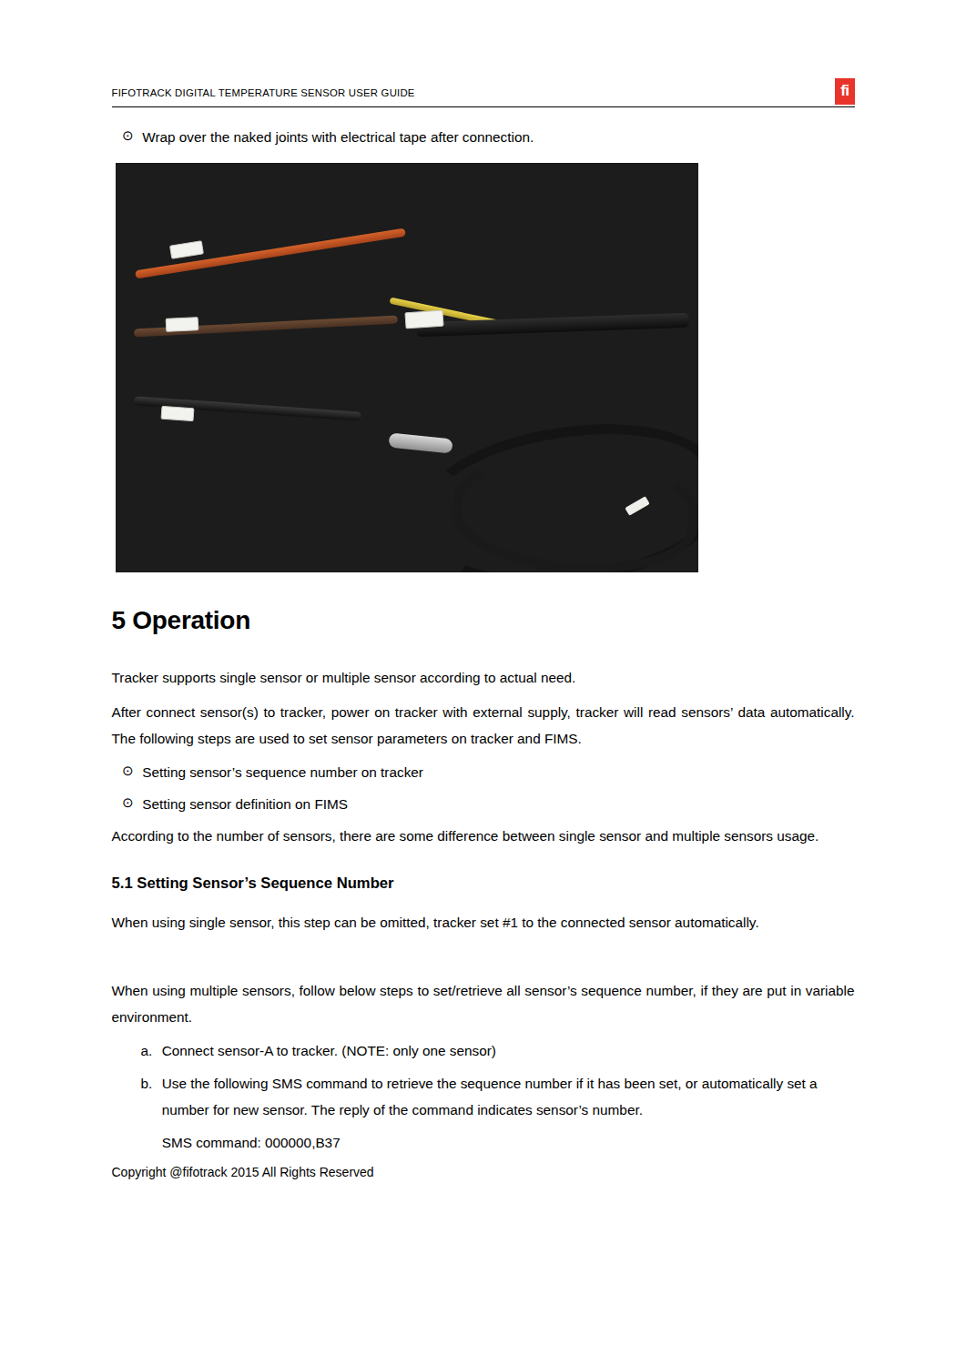fifotrack Digital Temperature Sensor User Guide
fi
Wrap over the naked joints with electrical tape after connection.
5 Operation
Tracker supports single sensor or multiple sensor according to actual need.
After connect sensor(s) to tracker, power on tracker with external supply, tracker will read sensors’ data automatically. The following steps are used to set sensor parameters on tracker and FIMS.
Setting sensor’s sequence number on tracker
Setting sensor definition on FIMS
According to the number of sensors, there are some difference between single sensor and multiple sensors usage.
5.1 Setting Sensor’s Sequence Number
When using single sensor, this step can be omitted, tracker set #1 to the connected sensor automatically.
When using multiple sensors, follow below steps to set/retrieve all sensor’s sequence number, if they are put in variable environment.
Connect sensor-A to tracker. (NOTE: only one sensor)
Use the following SMS command to retrieve the sequence number if it has been set, or automatically set a number for new sensor. The reply of the command indicates sensor’s number.
SMS command: 000000,B37
Copyright @fifotrack 2015 All Rights Reserved